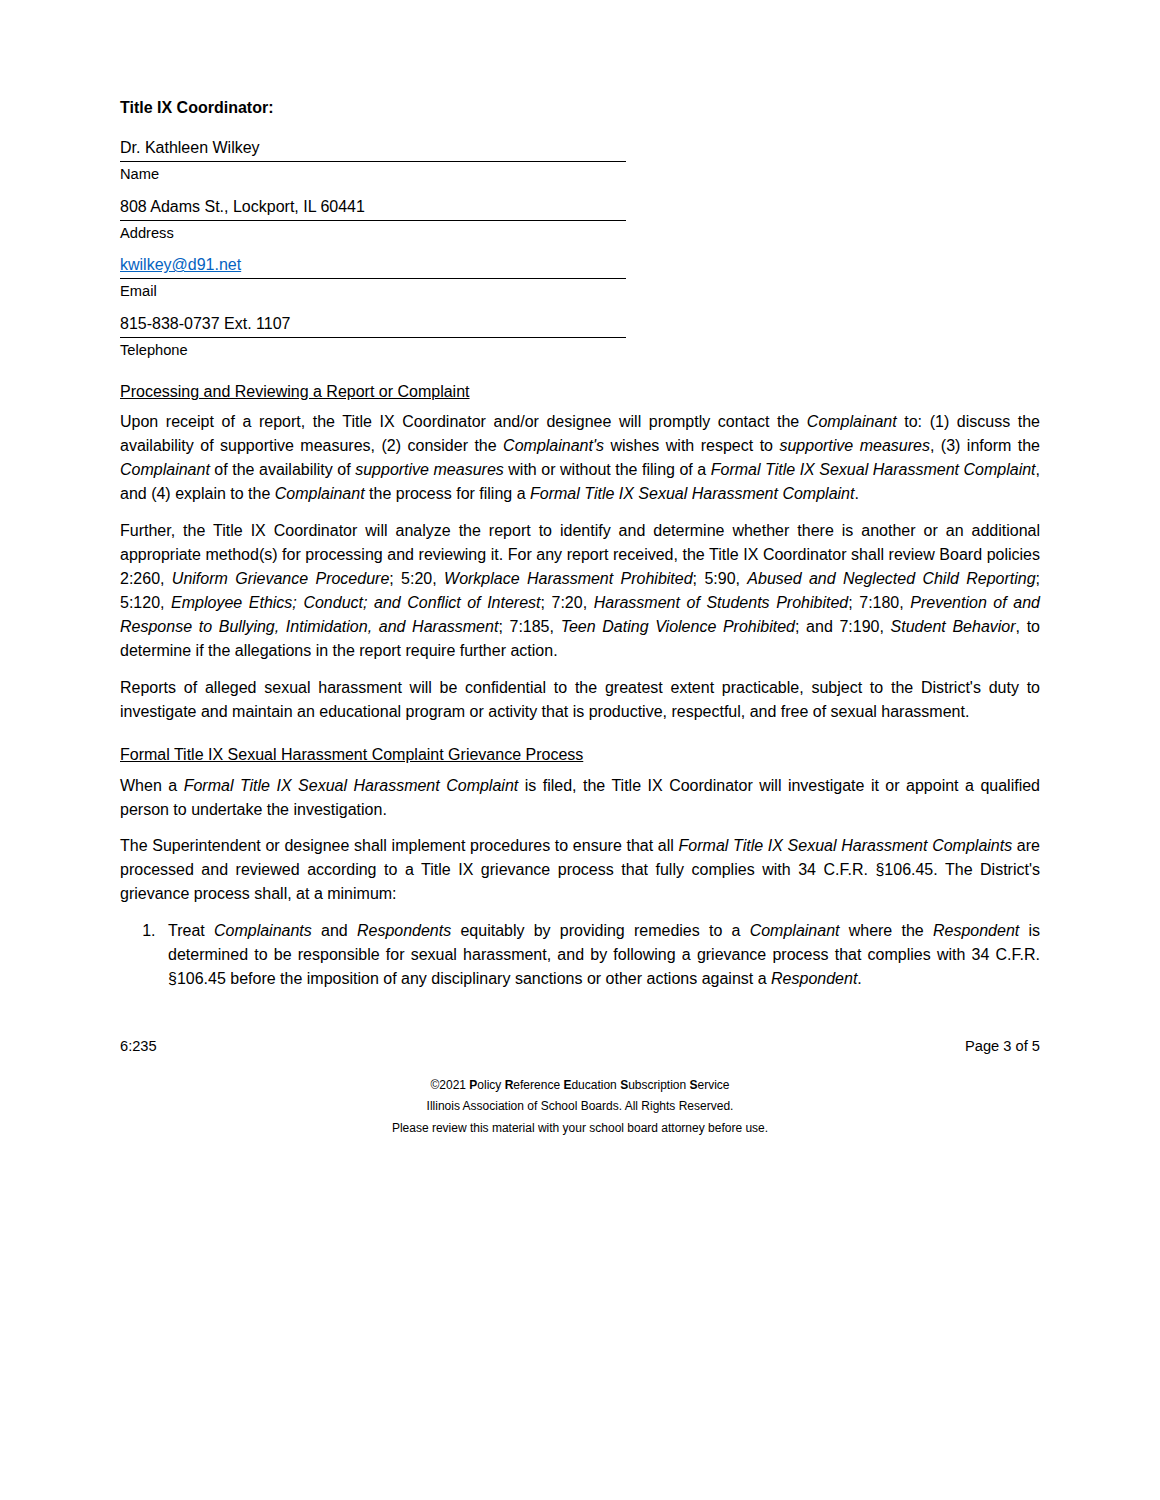Title IX Coordinator:
Dr. Kathleen Wilkey Name
808 Adams St., Lockport, IL 60441 Address
kwilkey@d91.net Email
815-838-0737 Ext. 1107 Telephone
Processing and Reviewing a Report or Complaint
Upon receipt of a report, the Title IX Coordinator and/or designee will promptly contact the Complainant to: (1) discuss the availability of supportive measures, (2) consider the Complainant's wishes with respect to supportive measures, (3) inform the Complainant of the availability of supportive measures with or without the filing of a Formal Title IX Sexual Harassment Complaint, and (4) explain to the Complainant the process for filing a Formal Title IX Sexual Harassment Complaint.
Further, the Title IX Coordinator will analyze the report to identify and determine whether there is another or an additional appropriate method(s) for processing and reviewing it. For any report received, the Title IX Coordinator shall review Board policies 2:260, Uniform Grievance Procedure; 5:20, Workplace Harassment Prohibited; 5:90, Abused and Neglected Child Reporting; 5:120, Employee Ethics; Conduct; and Conflict of Interest; 7:20, Harassment of Students Prohibited; 7:180, Prevention of and Response to Bullying, Intimidation, and Harassment; 7:185, Teen Dating Violence Prohibited; and 7:190, Student Behavior, to determine if the allegations in the report require further action.
Reports of alleged sexual harassment will be confidential to the greatest extent practicable, subject to the District's duty to investigate and maintain an educational program or activity that is productive, respectful, and free of sexual harassment.
Formal Title IX Sexual Harassment Complaint Grievance Process
When a Formal Title IX Sexual Harassment Complaint is filed, the Title IX Coordinator will investigate it or appoint a qualified person to undertake the investigation.
The Superintendent or designee shall implement procedures to ensure that all Formal Title IX Sexual Harassment Complaints are processed and reviewed according to a Title IX grievance process that fully complies with 34 C.F.R. §106.45. The District's grievance process shall, at a minimum:
Treat Complainants and Respondents equitably by providing remedies to a Complainant where the Respondent is determined to be responsible for sexual harassment, and by following a grievance process that complies with 34 C.F.R. §106.45 before the imposition of any disciplinary sanctions or other actions against a Respondent.
6:235 Page 3 of 5
©2021 Policy Reference Education Subscription Service
Illinois Association of School Boards. All Rights Reserved.
Please review this material with your school board attorney before use.